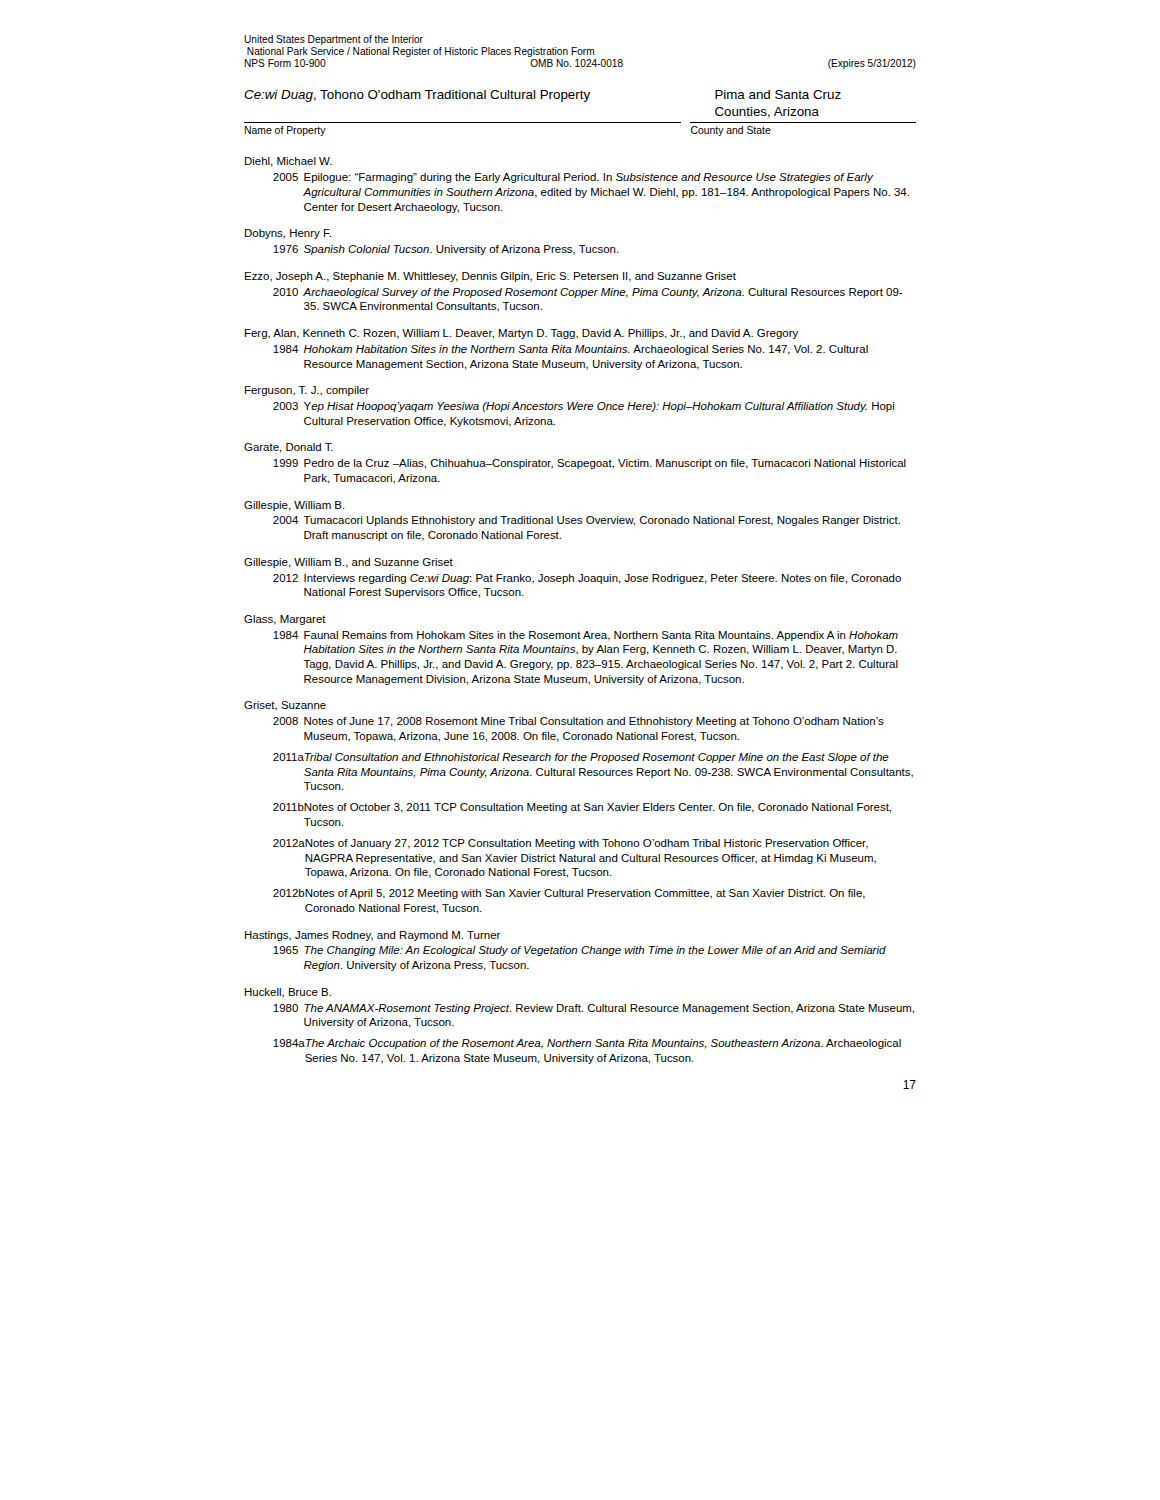United States Department of the Interior
National Park Service / National Register of Historic Places Registration Form
NPS Form 10-900 OMB No. 1024-0018 (Expires 5/31/2012)
Ce:wi Duag, Tohono O'odham Traditional Cultural Property
Pima and Santa Cruz
Counties, Arizona
Name of Property
County and State
Diehl, Michael W.
2005
Epilogue: “Farmaging” during the Early Agricultural Period. In Subsistence and Resource Use Strategies of Early Agricultural Communities in Southern Arizona, edited by Michael W. Diehl, pp. 181–184. Anthropological Papers No. 34. Center for Desert Archaeology, Tucson.
Dobyns, Henry F.
1976
Spanish Colonial Tucson. University of Arizona Press, Tucson.
Ezzo, Joseph A., Stephanie M. Whittlesey, Dennis Gilpin, Eric S. Petersen II, and Suzanne Griset
2010
Archaeological Survey of the Proposed Rosemont Copper Mine, Pima County, Arizona. Cultural Resources Report 09-35. SWCA Environmental Consultants, Tucson.
Ferg, Alan, Kenneth C. Rozen, William L. Deaver, Martyn D. Tagg, David A. Phillips, Jr., and David A. Gregory
1984
Hohokam Habitation Sites in the Northern Santa Rita Mountains. Archaeological Series No. 147, Vol. 2. Cultural Resource Management Section, Arizona State Museum, University of Arizona, Tucson.
Ferguson, T. J., compiler
2003
Yep Hisat Hoopoq’yaqam Yeesiwa (Hopi Ancestors Were Once Here): Hopi–Hohokam Cultural Affiliation Study. Hopi Cultural Preservation Office, Kykotsmovi, Arizona.
Garate, Donald T.
1999
Pedro de la Cruz –Alias, Chihuahua–Conspirator, Scapegoat, Victim. Manuscript on file, Tumacacori National Historical Park, Tumacacori, Arizona.
Gillespie, William B.
2004
Tumacacori Uplands Ethnohistory and Traditional Uses Overview, Coronado National Forest, Nogales Ranger District. Draft manuscript on file, Coronado National Forest.
Gillespie, William B., and Suzanne Griset
2012
Interviews regarding Ce:wi Duag: Pat Franko, Joseph Joaquin, Jose Rodriguez, Peter Steere. Notes on file, Coronado National Forest Supervisors Office, Tucson.
Glass, Margaret
1984
Faunal Remains from Hohokam Sites in the Rosemont Area, Northern Santa Rita Mountains. Appendix A in Hohokam Habitation Sites in the Northern Santa Rita Mountains, by Alan Ferg, Kenneth C. Rozen, William L. Deaver, Martyn D. Tagg, David A. Phillips, Jr., and David A. Gregory, pp. 823–915. Archaeological Series No. 147, Vol. 2, Part 2. Cultural Resource Management Division, Arizona State Museum, University of Arizona, Tucson.
Griset, Suzanne
2008
Notes of June 17, 2008 Rosemont Mine Tribal Consultation and Ethnohistory Meeting at Tohono O’odham Nation’s Museum, Topawa, Arizona, June 16, 2008. On file, Coronado National Forest, Tucson.
2011a
Tribal Consultation and Ethnohistorical Research for the Proposed Rosemont Copper Mine on the East Slope of the Santa Rita Mountains, Pima County, Arizona. Cultural Resources Report No. 09-238. SWCA Environmental Consultants, Tucson.
2011b
Notes of October 3, 2011 TCP Consultation Meeting at San Xavier Elders Center. On file, Coronado National Forest, Tucson.
2012a
Notes of January 27, 2012 TCP Consultation Meeting with Tohono O’odham Tribal Historic Preservation Officer, NAGPRA Representative, and San Xavier District Natural and Cultural Resources Officer, at Himdag Ki Museum, Topawa, Arizona. On file, Coronado National Forest, Tucson.
2012b
Notes of April 5, 2012 Meeting with San Xavier Cultural Preservation Committee, at San Xavier District. On file, Coronado National Forest, Tucson.
Hastings, James Rodney, and Raymond M. Turner
1965
The Changing Mile: An Ecological Study of Vegetation Change with Time in the Lower Mile of an Arid and Semiarid Region. University of Arizona Press, Tucson.
Huckell, Bruce B.
1980
The ANAMAX-Rosemont Testing Project. Review Draft. Cultural Resource Management Section, Arizona State Museum, University of Arizona, Tucson.
1984a
The Archaic Occupation of the Rosemont Area, Northern Santa Rita Mountains, Southeastern Arizona. Archaeological Series No. 147, Vol. 1. Arizona State Museum, University of Arizona, Tucson.
17